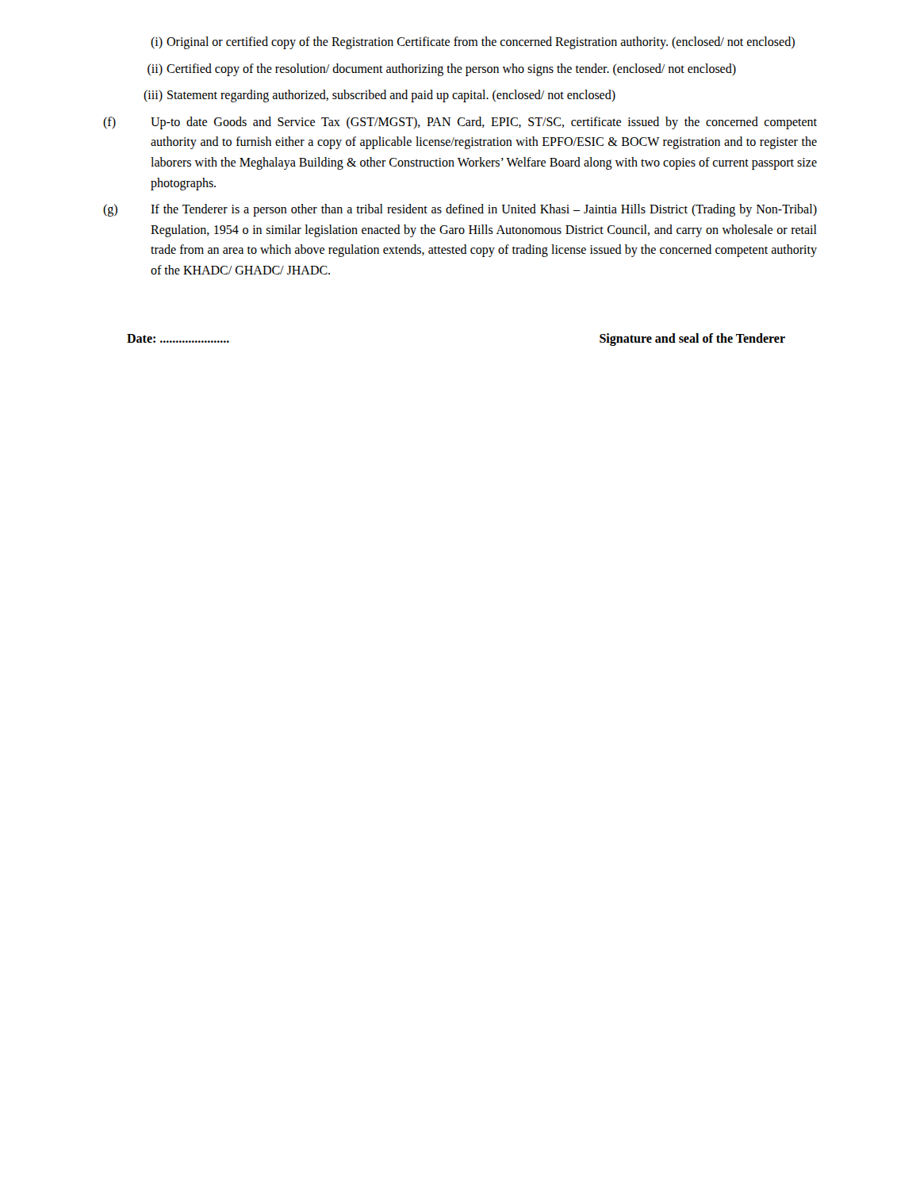(i) Original or certified copy of the Registration Certificate from the concerned Registration authority. (enclosed/ not enclosed)
(ii) Certified copy of the resolution/ document authorizing the person who signs the tender. (enclosed/ not enclosed)
(iii) Statement regarding authorized, subscribed and paid up capital. (enclosed/ not enclosed)
(f) Up-to date Goods and Service Tax (GST/MGST), PAN Card, EPIC, ST/SC, certificate issued by the concerned competent authority and to furnish either a copy of applicable license/registration with EPFO/ESIC & BOCW registration and to register the laborers with the Meghalaya Building & other Construction Workers’ Welfare Board along with two copies of current passport size photographs.
(g) If the Tenderer is a person other than a tribal resident as defined in United Khasi – Jaintia Hills District (Trading by Non-Tribal) Regulation, 1954 o in similar legislation enacted by the Garo Hills Autonomous District Council, and carry on wholesale or retail trade from an area to which above regulation extends, attested copy of trading license issued by the concerned competent authority of the KHADC/ GHADC/ JHADC.
Date: ......................
Signature and seal of the Tenderer